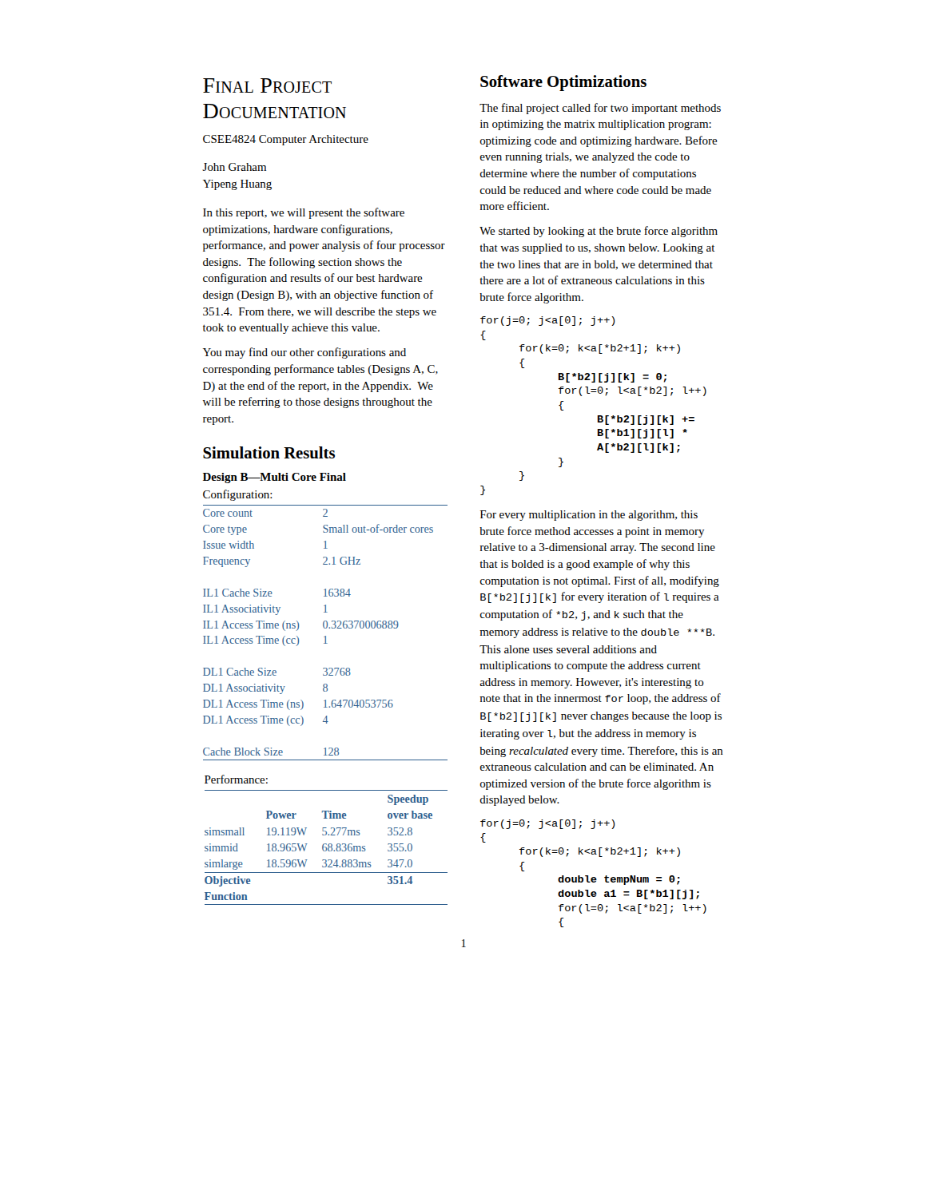Final Project
Documentation
CSEE4824 Computer Architecture
John Graham Yipeng Huang
In this report, we will present the software optimizations, hardware configurations, performance, and power analysis of four processor designs. The following section shows the configuration and results of our best hardware design (Design B), with an objective function of 351.4. From there, we will describe the steps we took to eventually achieve this value.
You may find our other configurations and corresponding performance tables (Designs A, C, D) at the end of the report, in the Appendix. We will be referring to those designs throughout the report.
Simulation Results
Design B—Multi Core Final
Configuration:
| Core count | 2 |
| Core type | Small out-of-order cores |
| Issue width | 1 |
| Frequency | 2.1 GHz |
| IL1 Cache Size | 16384 |
| IL1 Associativity | 1 |
| IL1 Access Time (ns) | 0.326370006889 |
| IL1 Access Time (cc) | 1 |
| DL1 Cache Size | 32768 |
| DL1 Associativity | 8 |
| DL1 Access Time (ns) | 1.64704053756 |
| DL1 Access Time (cc) | 4 |
| Cache Block Size | 128 |
Performance:
| | Power | Time | Speedup over base |
| --- | --- | --- | --- |
| simsmall | 19.119W | 5.277ms | 352.8 |
| simmid | 18.965W | 68.836ms | 355.0 |
| simlarge | 18.596W | 324.883ms | 347.0 |
| Objective Function | | | 351.4 |
Software Optimizations
The final project called for two important methods in optimizing the matrix multiplication program: optimizing code and optimizing hardware. Before even running trials, we analyzed the code to determine where the number of computations could be reduced and where code could be made more efficient.
We started by looking at the brute force algorithm that was supplied to us, shown below. Looking at the two lines that are in bold, we determined that there are a lot of extraneous calculations in this brute force algorithm.
for(j=0; j<a[0]; j++)
{
      for(k=0; k<a[*b2+1]; k++)
      {
            B[*b2][j][k] = 0;
            for(l=0; l<a[*b2]; l++)
            {
                  B[*b2][j][k] +=
                  B[*b1][j][l] *
                  A[*b2][l][k];
            }
      }
}
For every multiplication in the algorithm, this brute force method accesses a point in memory relative to a 3-dimensional array. The second line that is bolded is a good example of why this computation is not optimal. First of all, modifying B[*b2][j][k] for every iteration of l requires a computation of *b2, j, and k such that the memory address is relative to the double ***B. This alone uses several additions and multiplications to compute the address current address in memory. However, it's interesting to note that in the innermost for loop, the address of B[*b2][j][k] never changes because the loop is iterating over l, but the address in memory is being recalculated every time. Therefore, this is an extraneous calculation and can be eliminated. An optimized version of the brute force algorithm is displayed below.
for(j=0; j<a[0]; j++)
{
      for(k=0; k<a[*b2+1]; k++)
      {
            double tempNum = 0;
            double a1 = B[*b1][j];
            for(l=0; l<a[*b2]; l++)
            {
1